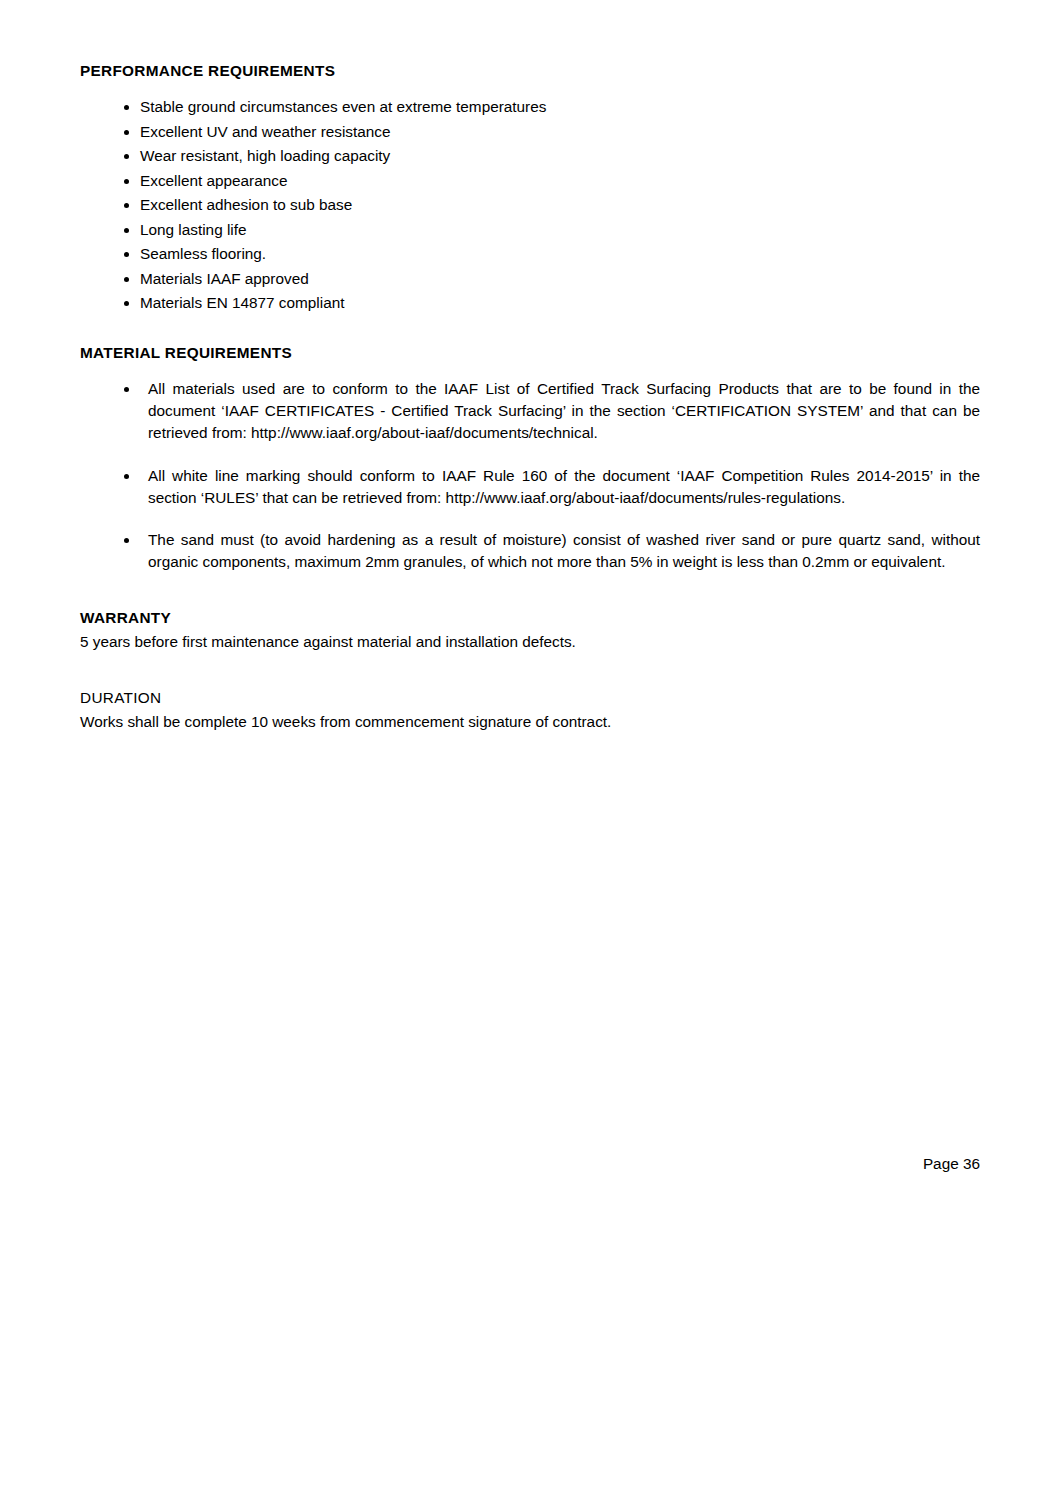PERFORMANCE REQUIREMENTS
Stable ground circumstances even at extreme temperatures
Excellent UV and weather resistance
Wear resistant, high loading capacity
Excellent appearance
Excellent adhesion to sub base
Long lasting life
Seamless flooring.
Materials IAAF approved
Materials EN 14877 compliant
MATERIAL REQUIREMENTS
All materials used are to conform to the IAAF List of Certified Track Surfacing Products that are to be found in the document ‘IAAF CERTIFICATES - Certified Track Surfacing’ in the section ‘CERTIFICATION SYSTEM’ and that can be retrieved from: http://www.iaaf.org/about-iaaf/documents/technical.
All white line marking should conform to IAAF Rule 160 of the document ‘IAAF Competition Rules 2014-2015’ in the section ‘RULES’ that can be retrieved from: http://www.iaaf.org/about-iaaf/documents/rules-regulations.
The sand must (to avoid hardening as a result of moisture) consist of washed river sand or pure quartz sand, without organic components, maximum 2mm granules, of which not more than 5% in weight is less than 0.2mm or equivalent.
WARRANTY
5 years before first maintenance against material and installation defects.
DURATION
Works shall be complete 10 weeks from commencement signature of contract.
Page 36